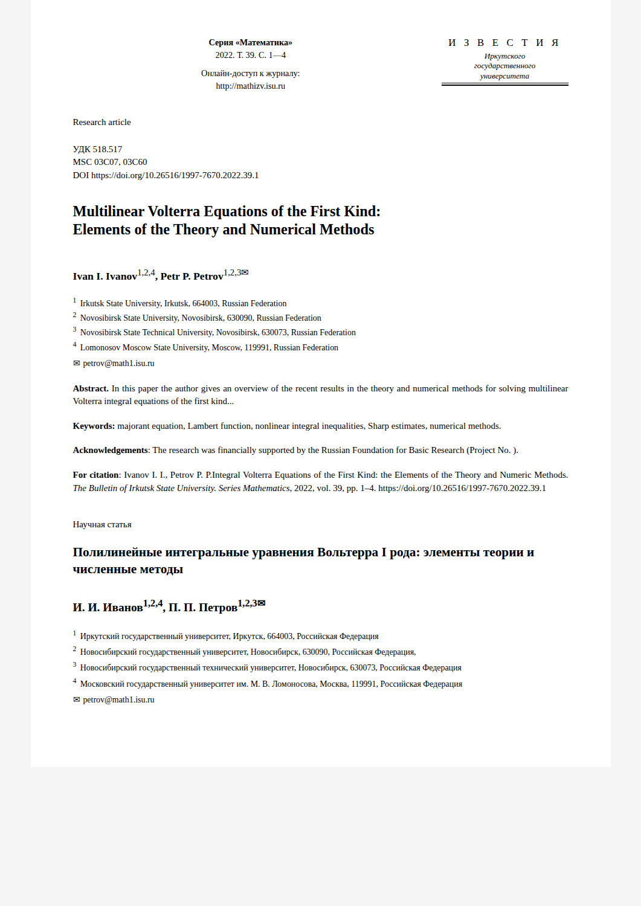Серия «Математика»
2022. Т. 39. С. 1—4
Онлайн-доступ к журналу:
http://mathizv.isu.ru
И З В Е С Т И Я
Иркутского
государственного
университета
Research article
УДК 518.517
MSC 03C07, 03C60
DOI https://doi.org/10.26516/1997-7670.2022.39.1
Multilinear Volterra Equations of the First Kind:
Elements of the Theory and Numerical Methods
Ivan I. Ivanov1,2,4, Petr P. Petrov1,2,3✉
1Irkutsk State University, Irkutsk, 664003, Russian Federation
2Novosibirsk State University, Novosibirsk, 630090, Russian Federation
3Novosibirsk State Technical University, Novosibirsk, 630073, Russian Federation
4Lomonosov Moscow State University, Moscow, 119991, Russian Federation
✉petrov@math1.isu.ru
Abstract. In this paper the author gives an overview of the recent results in the theory and numerical methods for solving multilinear Volterra integral equations of the first kind...
Keywords: majorant equation, Lambert function, nonlinear integral inequalities, Sharp estimates, numerical methods.
Acknowledgements: The research was financially supported by the Russian Foundation for Basic Research (Project No. ).
For citation: Ivanov I. I., Petrov P. P.Integral Volterra Equations of the First Kind: the Elements of the Theory and Numeric Methods. The Bulletin of Irkutsk State University. Series Mathematics, 2022, vol. 39, pp. 1–4. https://doi.org/10.26516/1997-7670.2022.39.1
Научная статья
Полилинейные интегральные уравнения Вольтерра I рода: элементы теории и численные методы
И. И. Иванов1,2,4, П. П. Петров1,2,3✉
1Иркутский государственный университет, Иркутск, 664003, Российская Федерация
2Новосибирский государственный университет, Новосибирск, 630090, Российская Федерация,
3Новосибирский государственный технический университет, Новосибирск, 630073, Российская Федерация
4Московский государственный университет им. М. В. Ломоносова, Москва, 119991, Российская Федерация
✉petrov@math1.isu.ru